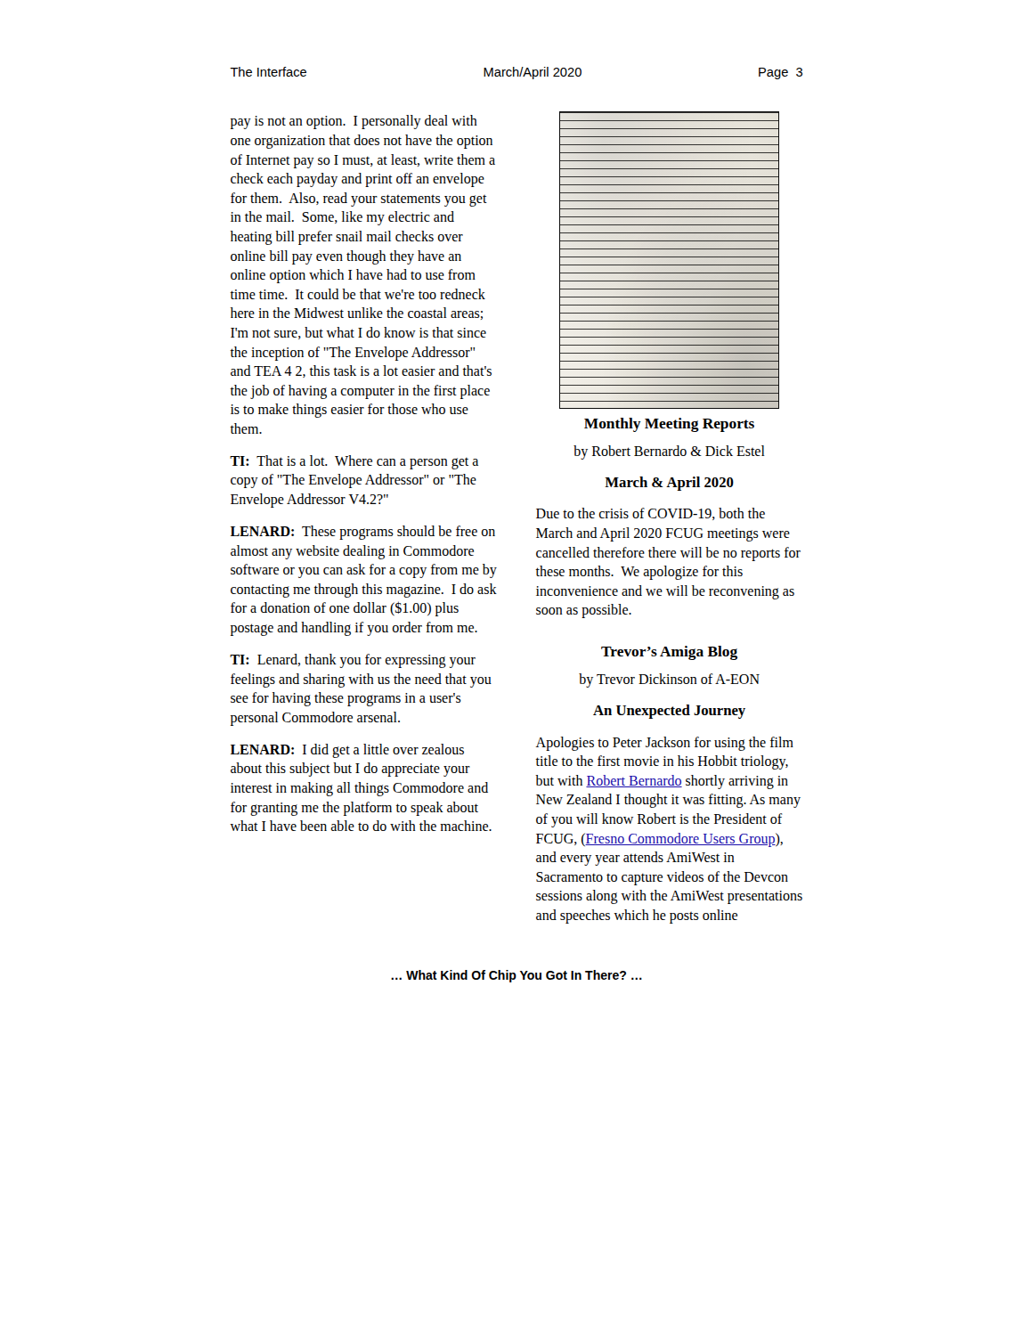The Interface
March/April 2020
Page 3
pay is not an option. I personally deal with one organization that does not have the option of Internet pay so I must, at least, write them a check each payday and print off an envelope for them. Also, read your statements you get in the mail. Some, like my electric and heating bill prefer snail mail checks over online bill pay even though they have an online option which I have had to use from time time. It could be that we're too redneck here in the Midwest unlike the coastal areas; I'm not sure, but what I do know is that since the inception of "The Envelope Addressor" and TEA 4 2, this task is a lot easier and that's the job of having a computer in the first place is to make things easier for those who use them.
TI: That is a lot. Where can a person get a copy of "The Envelope Addressor" or "The Envelope Addressor V4.2?"
LENARD: These programs should be free on almost any website dealing in Commodore software or you can ask for a copy from me by contacting me through this magazine. I do ask for a donation of one dollar ($1.00) plus postage and handling if you order from me.
TI: Lenard, thank you for expressing your feelings and sharing with us the need that you see for having these programs in a user's personal Commodore arsenal.
LENARD: I did get a little over zealous about this subject but I do appreciate your interest in making all things Commodore and for granting me the platform to speak about what I have been able to do with the machine.
Monthly Meeting Reports
by Robert Bernardo & Dick Estel
March & April 2020
Due to the crisis of COVID-19, both the March and April 2020 FCUG meetings were cancelled therefore there will be no reports for these months. We apologize for this inconvenience and we will be reconvening as soon as possible.
Trevor’s Amiga Blog
by Trevor Dickinson of A-EON
An Unexpected Journey
Apologies to Peter Jackson for using the film title to the first movie in his Hobbit triology, but with Robert Bernardo shortly arriving in New Zealand I thought it was fitting. As many of you will know Robert is the President of FCUG, (Fresno Commodore Users Group), and every year attends AmiWest in Sacramento to capture videos of the Devcon sessions along with the AmiWest presentations and speeches which he posts online
… What Kind Of Chip You Got In There? …